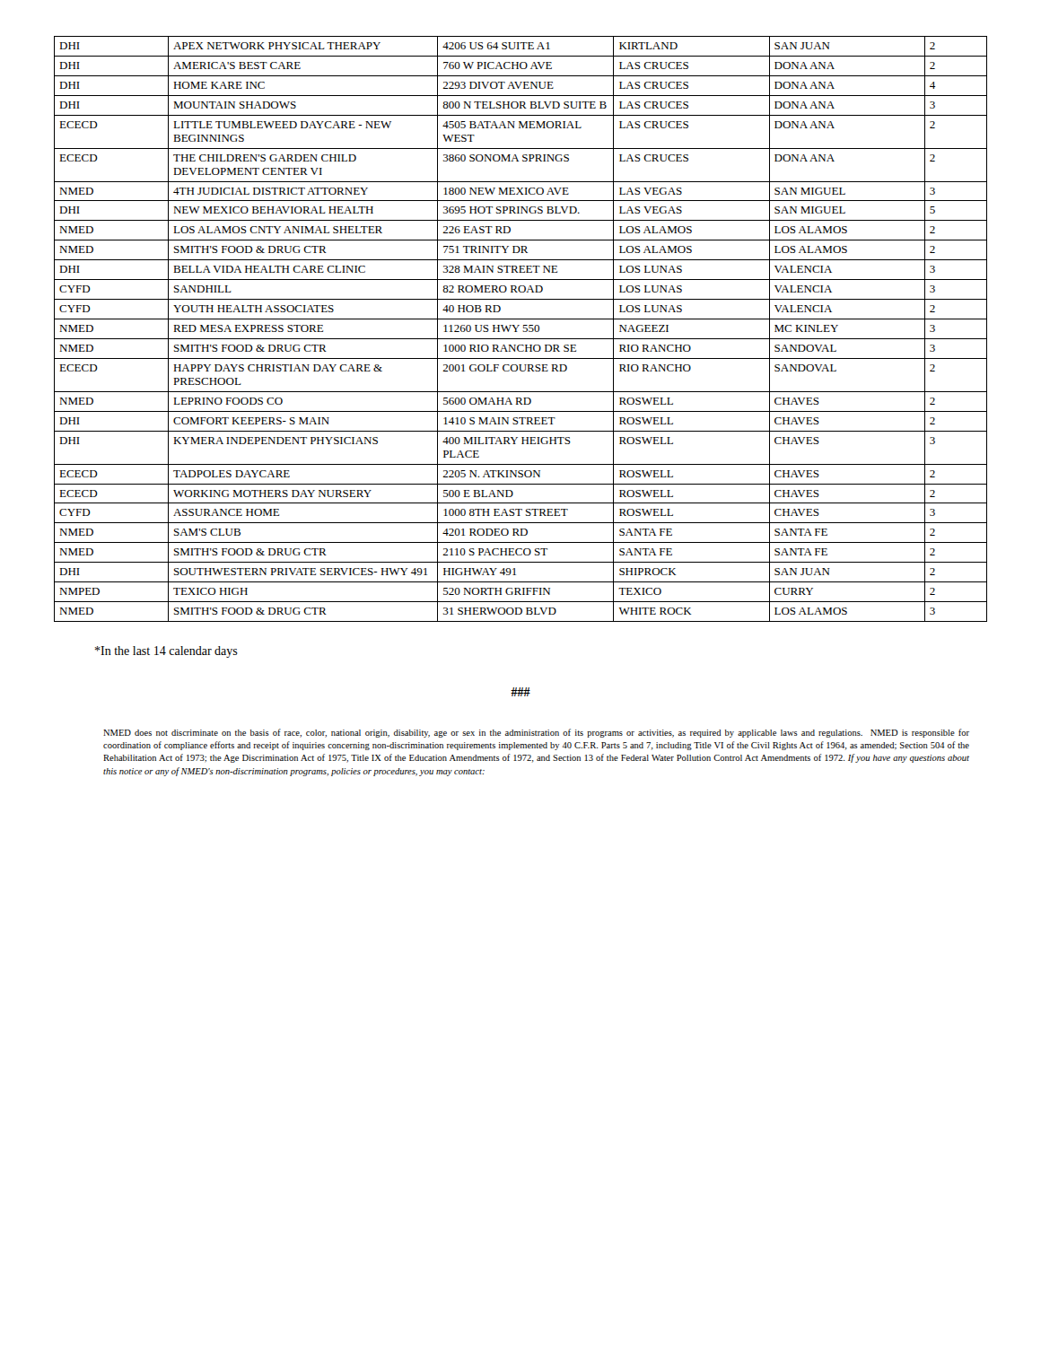| DHI | APEX NETWORK PHYSICAL THERAPY | 4206 US 64 SUITE A1 | KIRTLAND | SAN JUAN | 2 |
| DHI | AMERICA'S BEST CARE | 760 W PICACHO AVE | LAS CRUCES | DONA ANA | 2 |
| DHI | HOME KARE INC | 2293 DIVOT AVENUE | LAS CRUCES | DONA ANA | 4 |
| DHI | MOUNTAIN SHADOWS | 800 N TELSHOR BLVD SUITE B | LAS CRUCES | DONA ANA | 3 |
| ECECD | LITTLE TUMBLEWEED DAYCARE - NEW BEGINNINGS | 4505 BATAAN MEMORIAL WEST | LAS CRUCES | DONA ANA | 2 |
| ECECD | THE CHILDREN'S GARDEN CHILD DEVELOPMENT CENTER VI | 3860 SONOMA SPRINGS | LAS CRUCES | DONA ANA | 2 |
| NMED | 4TH JUDICIAL DISTRICT ATTORNEY | 1800 NEW MEXICO AVE | LAS VEGAS | SAN MIGUEL | 3 |
| DHI | NEW MEXICO BEHAVIORAL HEALTH | 3695 HOT SPRINGS BLVD. | LAS VEGAS | SAN MIGUEL | 5 |
| NMED | LOS ALAMOS CNTY ANIMAL SHELTER | 226 EAST RD | LOS ALAMOS | LOS ALAMOS | 2 |
| NMED | SMITH'S FOOD & DRUG CTR | 751 TRINITY DR | LOS ALAMOS | LOS ALAMOS | 2 |
| DHI | BELLA VIDA HEALTH CARE CLINIC | 328 MAIN STREET NE | LOS LUNAS | VALENCIA | 3 |
| CYFD | SANDHILL | 82 ROMERO ROAD | LOS LUNAS | VALENCIA | 3 |
| CYFD | YOUTH HEALTH ASSOCIATES | 40 HOB RD | LOS LUNAS | VALENCIA | 2 |
| NMED | RED MESA EXPRESS STORE | 11260 US HWY 550 | NAGEEZI | MC KINLEY | 3 |
| NMED | SMITH'S FOOD & DRUG CTR | 1000 RIO RANCHO DR SE | RIO RANCHO | SANDOVAL | 3 |
| ECECD | HAPPY DAYS CHRISTIAN DAY CARE & PRESCHOOL | 2001 GOLF COURSE RD | RIO RANCHO | SANDOVAL | 2 |
| NMED | LEPRINO FOODS CO | 5600 OMAHA RD | ROSWELL | CHAVES | 2 |
| DHI | COMFORT KEEPERS- S MAIN | 1410 S MAIN STREET | ROSWELL | CHAVES | 2 |
| DHI | KYMERA INDEPENDENT PHYSICIANS | 400 MILITARY HEIGHTS PLACE | ROSWELL | CHAVES | 3 |
| ECECD | TADPOLES DAYCARE | 2205 N. ATKINSON | ROSWELL | CHAVES | 2 |
| ECECD | WORKING MOTHERS DAY NURSERY | 500 E BLAND | ROSWELL | CHAVES | 2 |
| CYFD | ASSURANCE HOME | 1000 8TH EAST STREET | ROSWELL | CHAVES | 3 |
| NMED | SAM'S CLUB | 4201 RODEO RD | SANTA FE | SANTA FE | 2 |
| NMED | SMITH'S FOOD & DRUG CTR | 2110 S PACHECO ST | SANTA FE | SANTA FE | 2 |
| DHI | SOUTHWESTERN PRIVATE SERVICES- HWY 491 | HIGHWAY 491 | SHIPROCK | SAN JUAN | 2 |
| NMPED | TEXICO HIGH | 520 NORTH GRIFFIN | TEXICO | CURRY | 2 |
| NMED | SMITH'S FOOD & DRUG CTR | 31 SHERWOOD BLVD | WHITE ROCK | LOS ALAMOS | 3 |
*In the last 14 calendar days
###
NMED does not discriminate on the basis of race, color, national origin, disability, age or sex in the administration of its programs or activities, as required by applicable laws and regulations. NMED is responsible for coordination of compliance efforts and receipt of inquiries concerning non-discrimination requirements implemented by 40 C.F.R. Parts 5 and 7, including Title VI of the Civil Rights Act of 1964, as amended; Section 504 of the Rehabilitation Act of 1973; the Age Discrimination Act of 1975, Title IX of the Education Amendments of 1972, and Section 13 of the Federal Water Pollution Control Act Amendments of 1972. If you have any questions about this notice or any of NMED's non-discrimination programs, policies or procedures, you may contact: